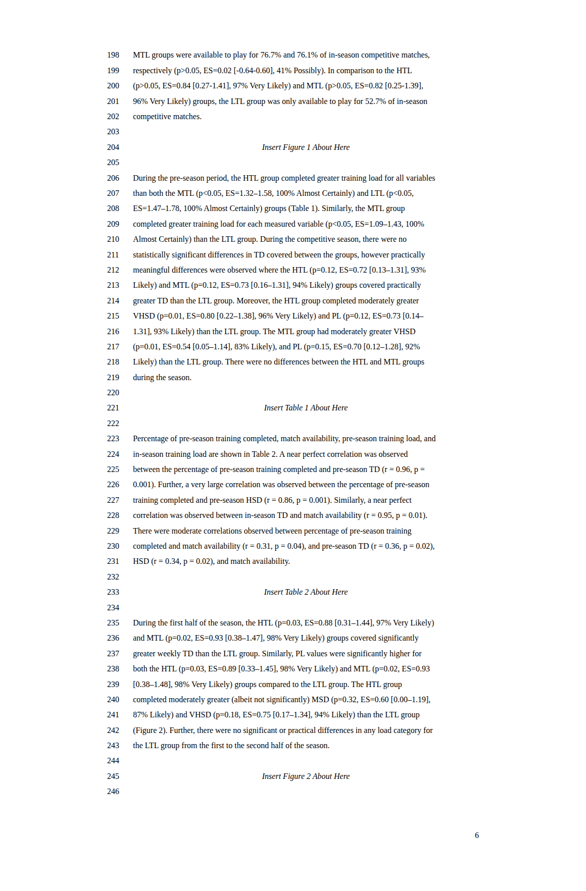198 MTL groups were available to play for 76.7% and 76.1% of in-season competitive matches,
199 respectively (p>0.05, ES=0.02 [-0.64-0.60], 41% Possibly). In comparison to the HTL
200(p>0.05, ES=0.84 [0.27-1.41], 97% Very Likely) and MTL (p>0.05, ES=0.82 [0.25-1.39],
20196% Very Likely) groups, the LTL group was only available to play for 52.7% of in-season
202 competitive matches.
203
204 Insert Figure 1 About Here
205
206 During the pre-season period, the HTL group completed greater training load for all variables
207 than both the MTL (p<0.05, ES=1.32–1.58, 100% Almost Certainly) and LTL (p<0.05,
208 ES=1.47–1.78, 100% Almost Certainly) groups (Table 1). Similarly, the MTL group
209 completed greater training load for each measured variable (p<0.05, ES=1.09–1.43, 100%
210 Almost Certainly) than the LTL group. During the competitive season, there were no
211 statistically significant differences in TD covered between the groups, however practically
212 meaningful differences were observed where the HTL (p=0.12, ES=0.72 [0.13–1.31], 93%
213 Likely) and MTL (p=0.12, ES=0.73 [0.16–1.31], 94% Likely) groups covered practically
214 greater TD than the LTL group. Moreover, the HTL group completed moderately greater
215 VHSD (p=0.01, ES=0.80 [0.22–1.38], 96% Very Likely) and PL (p=0.12, ES=0.73 [0.14–
2161.31], 93% Likely) than the LTL group. The MTL group had moderately greater VHSD
217(p=0.01, ES=0.54 [0.05–1.14], 83% Likely), and PL (p=0.15, ES=0.70 [0.12–1.28], 92%
218 Likely) than the LTL group. There were no differences between the HTL and MTL groups
219 during the season.
220
221 Insert Table 1 About Here
222
223 Percentage of pre-season training completed, match availability, pre-season training load, and
224 in-season training load are shown in Table 2. A near perfect correlation was observed
225 between the percentage of pre-season training completed and pre-season TD (r = 0.96, p =
2260.001). Further, a very large correlation was observed between the percentage of pre-season
227 training completed and pre-season HSD (r = 0.86, p = 0.001). Similarly, a near perfect
228 correlation was observed between in-season TD and match availability (r = 0.95, p = 0.01).
229 There were moderate correlations observed between percentage of pre-season training
230 completed and match availability (r = 0.31, p = 0.04), and pre-season TD (r = 0.36, p = 0.02),
231 HSD (r = 0.34, p = 0.02), and match availability.
232
233 Insert Table 2 About Here
234
235 During the first half of the season, the HTL (p=0.03, ES=0.88 [0.31–1.44], 97% Very Likely)
236 and MTL (p=0.02, ES=0.93 [0.38–1.47], 98% Very Likely) groups covered significantly
237 greater weekly TD than the LTL group. Similarly, PL values were significantly higher for
238 both the HTL (p=0.03, ES=0.89 [0.33–1.45], 98% Very Likely) and MTL (p=0.02, ES=0.93
239[0.38–1.48], 98% Very Likely) groups compared to the LTL group. The HTL group
240 completed moderately greater (albeit not significantly) MSD (p=0.32, ES=0.60 [0.00–1.19],
24187% Likely) and VHSD (p=0.18, ES=0.75 [0.17–1.34], 94% Likely) than the LTL group
242(Figure 2). Further, there were no significant or practical differences in any load category for
243 the LTL group from the first to the second half of the season.
244
245 Insert Figure 2 About Here
246
6